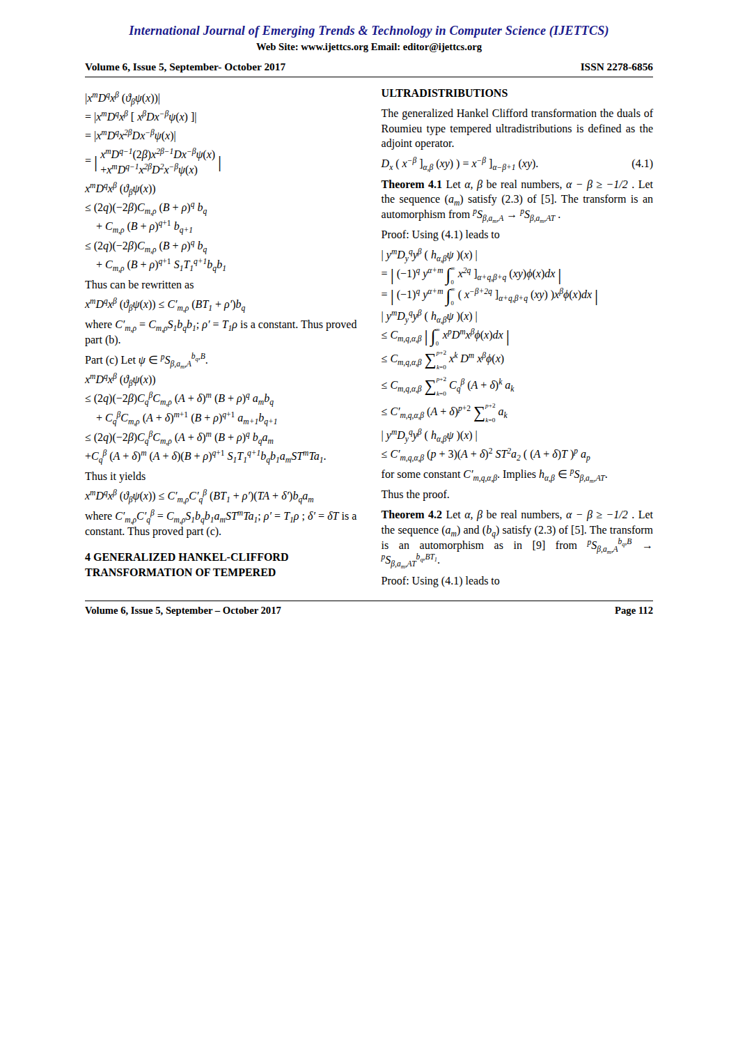International Journal of Emerging Trends & Technology in Computer Science (IJETTCS)
Web Site: www.ijettcs.org Email: editor@ijettcs.org
Volume 6, Issue 5, September- October 2017 ISSN 2278-6856
|xmDqxβ (ϑβψ(x))|
= |xmDqxβ [ xβDx−βψ(x) ]|
= |xmDqx2βDx−βψ(x)|
= |
xmDq−1(2β)x2β−1Dx−βψ(x)
+xmDq−1x2βD2x−βψ(x)
|
xmDqxβ (ϑβψ(x))
≤ (2q)(−2β)Cm,ρ (B + ρ)q bq
+ Cm,ρ (B + ρ)q+1 bq+1
≤ (2q)(−2β)Cm,ρ (B + ρ)q bq
+ Cm,ρ (B + ρ)q+1 S1T1q+1bqb1
Thus can be rewritten as
xmDqxβ (ϑβψ(x)) ≤ C′m,ρ (BT1 + ρ′)bq
where C′m,ρ = Cm,ρS1bqb1; ρ′ = T1ρ is a constant. Thus proved part (b).
Part (c) Let ψ ∈ pSβ,am,Abq,B.
xmDqxβ (ϑβψ(x))
≤ (2q)(−2β)CqβCm,ρ (A + δ)m (B + ρ)q ambq
+ CqβCm,ρ (A + δ)m+1 (B + ρ)q+1 am+1bq+1
≤ (2q)(−2β)CqβCm,ρ (A + δ)m (B + ρ)q bqam
+Cqβ (A + δ)m (A + δ)(B + ρ)q+1 S1T1q+1bqb1amSTmTa1.
Thus it yields
xmDqxβ (ϑβψ(x)) ≤ C′m,ρC′qβ (BT1 + ρ′)(TA + δ′)bqam
where C′m,ρC′qβ = Cm,ρS1bqb1amSTmTa1; ρ′ = T1ρ ; δ′ = δT is a constant. Thus proved part (c).
4 Generalized Hankel-Clifford Transformation of Tempered Ultradistributions
The generalized Hankel Clifford transformation the duals of Roumieu type tempered ultradistributions is defined as the adjoint operator.
Dx ( x−β ]α,β (xy) ) = x−β ]α−β+1 (xy). (4.1)
Theorem 4.1 Let α, β be real numbers, α − β ≥ −1/2 . Let the sequence (am) satisfy (2.3) of [5]. The transform is an automorphism from pSβ,am,A → pSβ,am,AT .
Proof: Using (4.1) leads to
| ymDyqyβ ( hα,βψ )(x) |
= | (−1)q yα+m ∫∞
0 x2q ]α+q,β+q (xy)ϕ(x)dx |
= | (−1)q yα+m ∫∞
0 ( x−β+2q ]α+q,β+q (xy) )xβϕ(x)dx |
| ymDyqyβ ( hα,βψ )(x) |
≤ Cm,q,α,β | ∫∞
0 xpDmxβϕ(x)dx |
≤ Cm,q,α,β ∑p+2
k=0 xk Dm xβϕ(x)
≤ Cm,q,α,β ∑p+2
k=0 Cqβ (A + δ)k ak
≤ C′m,q,α,β (A + δ)p+2 ∑p+2
k=0 ak
| ymDyqyβ ( hα,βψ )(x) |
≤ C′m,q,α,β (p + 3)(A + δ)2 ST2a2 ( (A + δ)T )p ap
for some constant C′m,q,α,β. Implies hα,β ∈ pSβ,am,AT.
Thus the proof.
Theorem 4.2 Let α, β be real numbers, α − β ≥ −1/2 . Let the sequence (am) and (bq) satisfy (2.3) of [5]. The transform is an automorphism as in [9] from pSβ,am,Abq,B → pSβ,am,ATbq,BT1.
Proof: Using (4.1) leads to
Volume 6, Issue 5, September – October 2017 Page 112